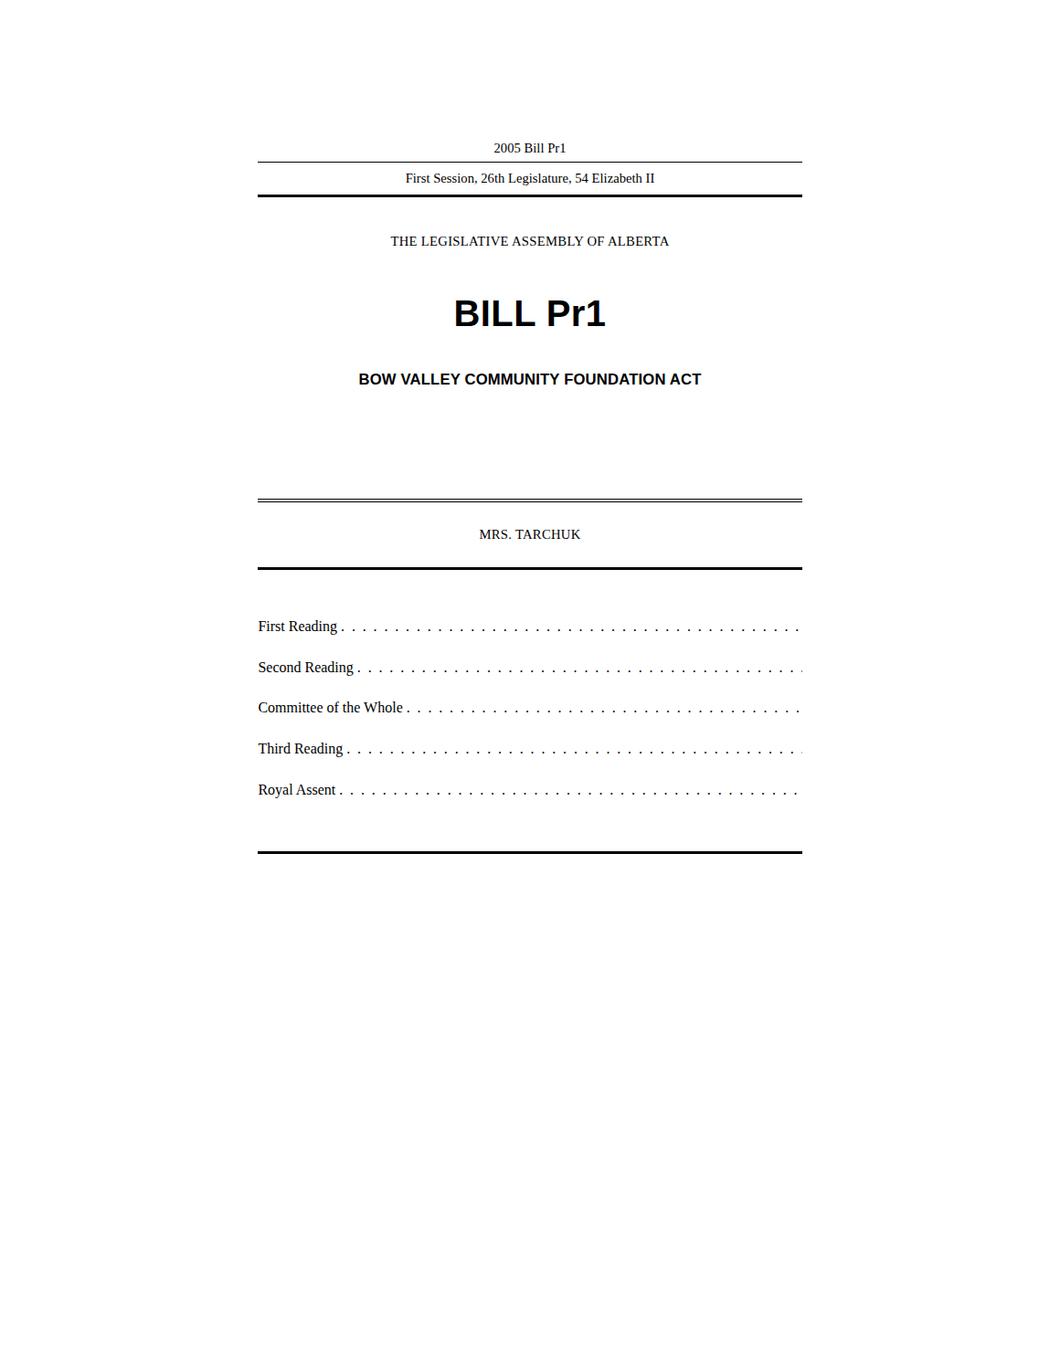2005 Bill Pr1
First Session, 26th Legislature, 54 Elizabeth II
THE LEGISLATIVE ASSEMBLY OF ALBERTA
BILL Pr1
BOW VALLEY COMMUNITY FOUNDATION ACT
MRS. TARCHUK
First Reading . . . . . . . . . . . . . . . . . . . . . . . . . . . . . . . . . . . . . . . . . . . . . . . . .
Second Reading . . . . . . . . . . . . . . . . . . . . . . . . . . . . . . . . . . . . . . . . . . . . . . .
Committee of the Whole . . . . . . . . . . . . . . . . . . . . . . . . . . . . . . . . . . . . . . . ..
Third Reading . . . . . . . . . . . . . . . . . . . . . . . . . . . . . . . . . . . . . . . . . . . . . . . . . .
Royal Assent . . . . . . . . . . . . . . . . . . . . . . . . . . . . . . . . . . . . . . . . . . . . . . . . . .